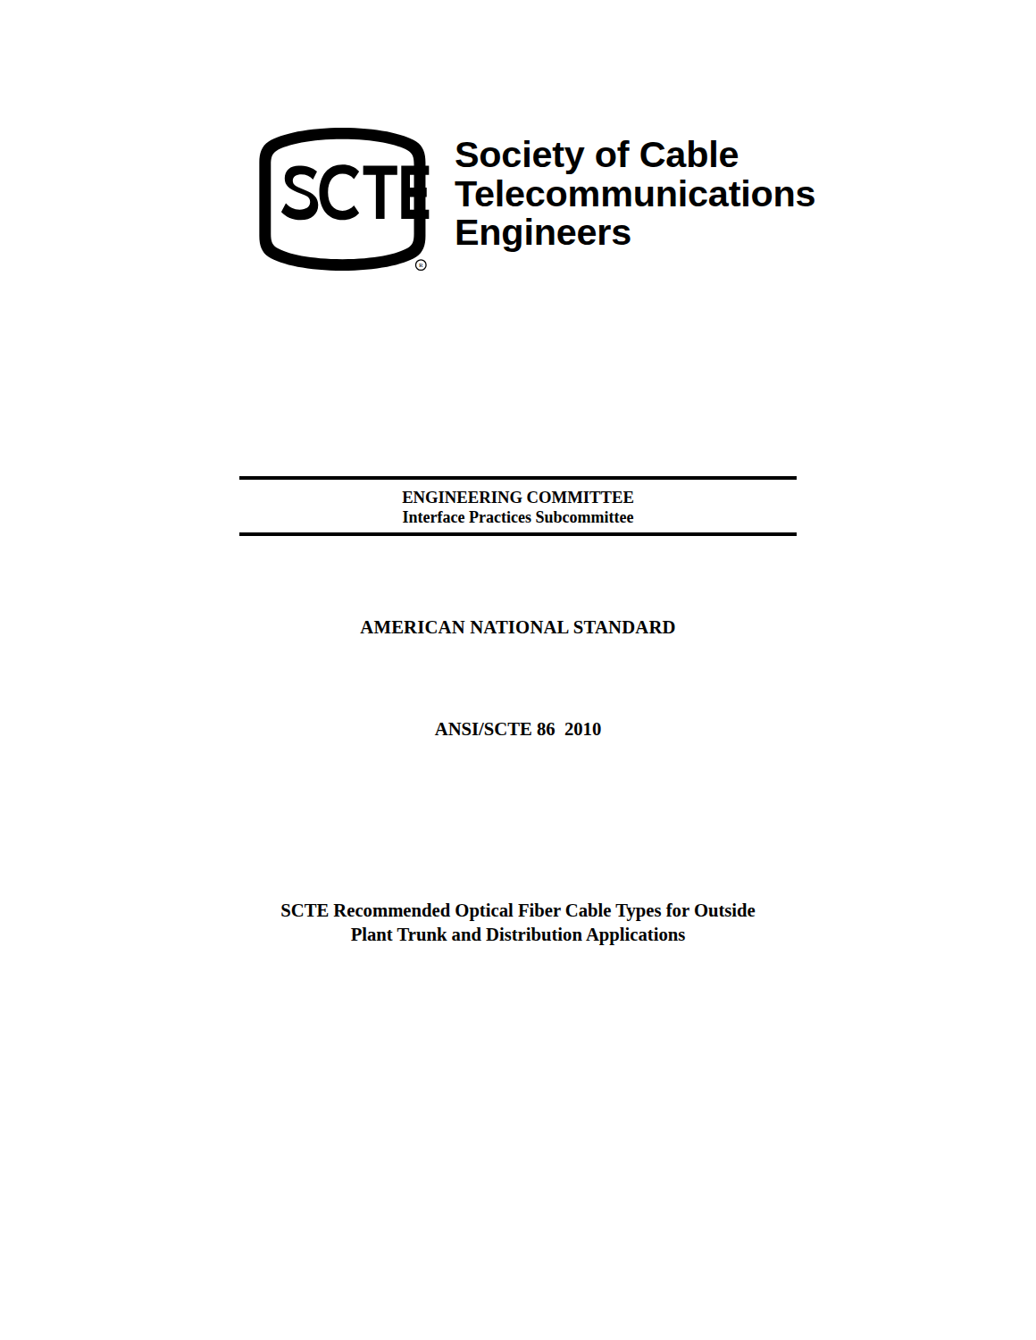R
Society of Cable
Telecommunications
Engineers
ENGINEERING COMMITTEE
Interface Practices Subcommittee
AMERICAN NATIONAL STANDARD
ANSI/SCTE 86 2010
SCTE Recommended Optical Fiber Cable Types for Outside
Plant Trunk and Distribution Applications